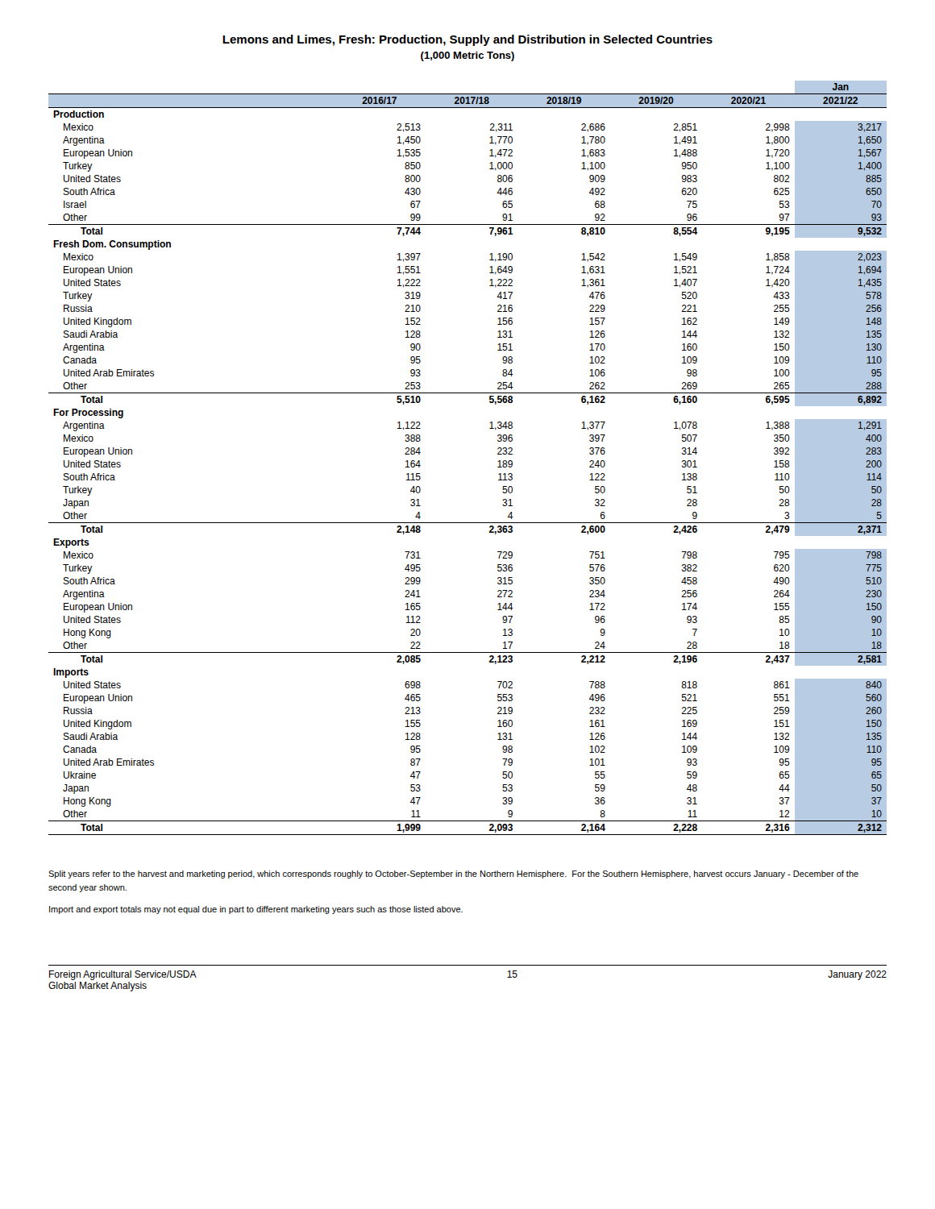Lemons and Limes, Fresh: Production, Supply and Distribution in Selected Countries
(1,000 Metric Tons)
| | | | | | | Jan |
| --- | --- | --- | --- | --- | --- | --- |
| | 2016/17 | 2017/18 | 2018/19 | 2019/20 | 2020/21 | 2021/22 |
| Production | |
| Mexico | 2,513 | 2,311 | 2,686 | 2,851 | 2,998 | 3,217 |
| Argentina | 1,450 | 1,770 | 1,780 | 1,491 | 1,800 | 1,650 |
| European Union | 1,535 | 1,472 | 1,683 | 1,488 | 1,720 | 1,567 |
| Turkey | 850 | 1,000 | 1,100 | 950 | 1,100 | 1,400 |
| United States | 800 | 806 | 909 | 983 | 802 | 885 |
| South Africa | 430 | 446 | 492 | 620 | 625 | 650 |
| Israel | 67 | 65 | 68 | 75 | 53 | 70 |
| Other | 99 | 91 | 92 | 96 | 97 | 93 |
| Total | 7,744 | 7,961 | 8,810 | 8,554 | 9,195 | 9,532 |
| Fresh Dom. Consumption | |
| Mexico | 1,397 | 1,190 | 1,542 | 1,549 | 1,858 | 2,023 |
| European Union | 1,551 | 1,649 | 1,631 | 1,521 | 1,724 | 1,694 |
| United States | 1,222 | 1,222 | 1,361 | 1,407 | 1,420 | 1,435 |
| Turkey | 319 | 417 | 476 | 520 | 433 | 578 |
| Russia | 210 | 216 | 229 | 221 | 255 | 256 |
| United Kingdom | 152 | 156 | 157 | 162 | 149 | 148 |
| Saudi Arabia | 128 | 131 | 126 | 144 | 132 | 135 |
| Argentina | 90 | 151 | 170 | 160 | 150 | 130 |
| Canada | 95 | 98 | 102 | 109 | 109 | 110 |
| United Arab Emirates | 93 | 84 | 106 | 98 | 100 | 95 |
| Other | 253 | 254 | 262 | 269 | 265 | 288 |
| Total | 5,510 | 5,568 | 6,162 | 6,160 | 6,595 | 6,892 |
| For Processing | |
| Argentina | 1,122 | 1,348 | 1,377 | 1,078 | 1,388 | 1,291 |
| Mexico | 388 | 396 | 397 | 507 | 350 | 400 |
| European Union | 284 | 232 | 376 | 314 | 392 | 283 |
| United States | 164 | 189 | 240 | 301 | 158 | 200 |
| South Africa | 115 | 113 | 122 | 138 | 110 | 114 |
| Turkey | 40 | 50 | 50 | 51 | 50 | 50 |
| Japan | 31 | 31 | 32 | 28 | 28 | 28 |
| Other | 4 | 4 | 6 | 9 | 3 | 5 |
| Total | 2,148 | 2,363 | 2,600 | 2,426 | 2,479 | 2,371 |
| Exports | |
| Mexico | 731 | 729 | 751 | 798 | 795 | 798 |
| Turkey | 495 | 536 | 576 | 382 | 620 | 775 |
| South Africa | 299 | 315 | 350 | 458 | 490 | 510 |
| Argentina | 241 | 272 | 234 | 256 | 264 | 230 |
| European Union | 165 | 144 | 172 | 174 | 155 | 150 |
| United States | 112 | 97 | 96 | 93 | 85 | 90 |
| Hong Kong | 20 | 13 | 9 | 7 | 10 | 10 |
| Other | 22 | 17 | 24 | 28 | 18 | 18 |
| Total | 2,085 | 2,123 | 2,212 | 2,196 | 2,437 | 2,581 |
| Imports | |
| United States | 698 | 702 | 788 | 818 | 861 | 840 |
| European Union | 465 | 553 | 496 | 521 | 551 | 560 |
| Russia | 213 | 219 | 232 | 225 | 259 | 260 |
| United Kingdom | 155 | 160 | 161 | 169 | 151 | 150 |
| Saudi Arabia | 128 | 131 | 126 | 144 | 132 | 135 |
| Canada | 95 | 98 | 102 | 109 | 109 | 110 |
| United Arab Emirates | 87 | 79 | 101 | 93 | 95 | 95 |
| Ukraine | 47 | 50 | 55 | 59 | 65 | 65 |
| Japan | 53 | 53 | 59 | 48 | 44 | 50 |
| Hong Kong | 47 | 39 | 36 | 31 | 37 | 37 |
| Other | 11 | 9 | 8 | 11 | 12 | 10 |
| Total | 1,999 | 2,093 | 2,164 | 2,228 | 2,316 | 2,312 |
Split years refer to the harvest and marketing period, which corresponds roughly to October-September in the Northern Hemisphere. For the Southern Hemisphere, harvest occurs January - December of the second year shown.
Import and export totals may not equal due in part to different marketing years such as those listed above.
Foreign Agricultural Service/USDA Global Market Analysis
15
January 2022